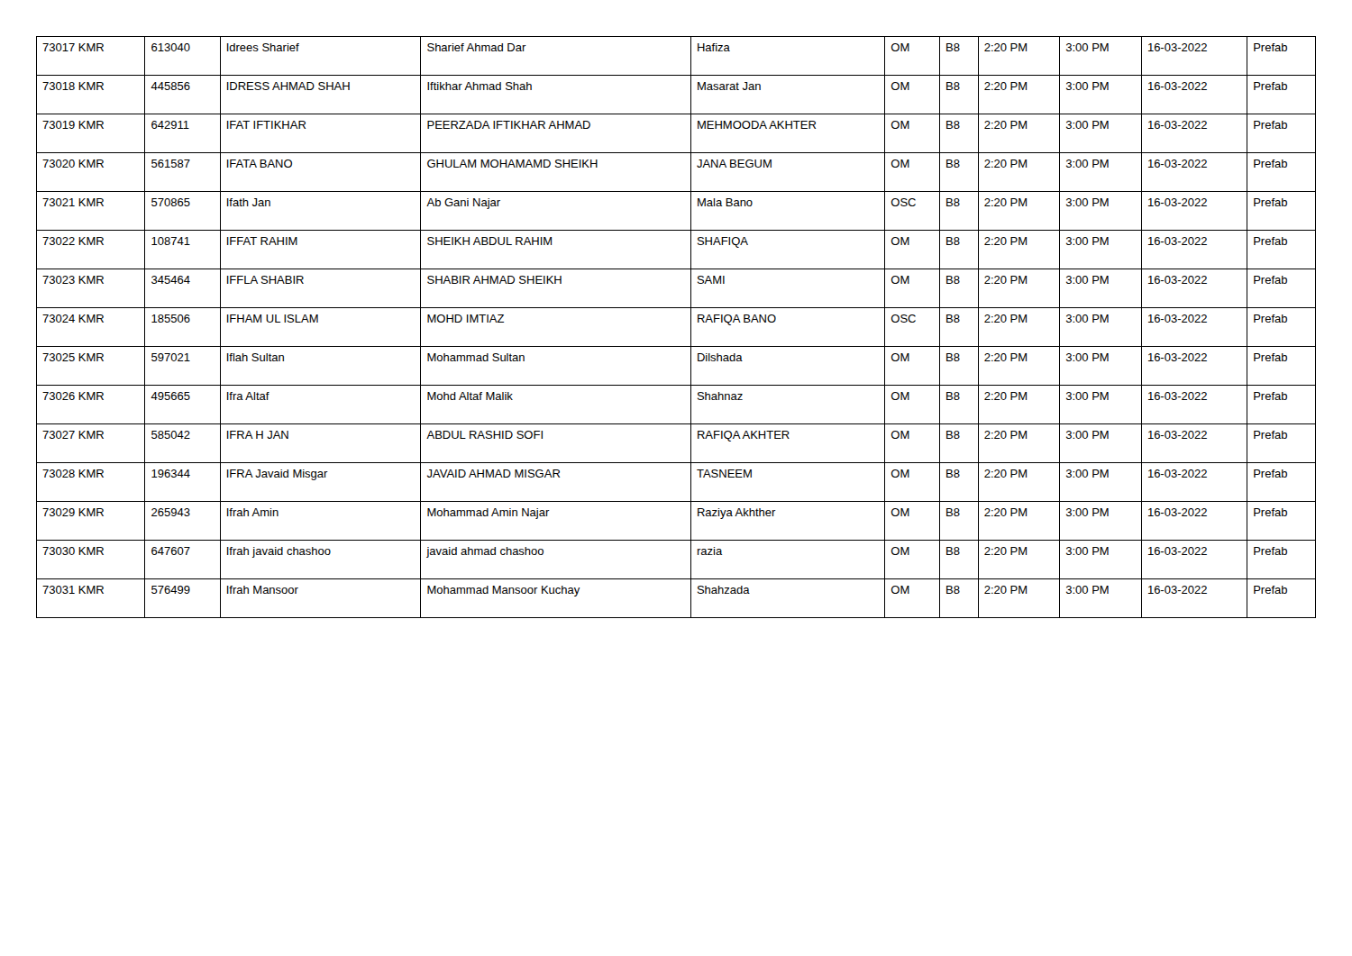| 73017 KMR | 613040 | Idrees Sharief | Sharief Ahmad Dar | Hafiza | OM | B8 | 2:20 PM | 3:00 PM | 16-03-2022 | Prefab |
| 73018 KMR | 445856 | IDRESS AHMAD SHAH | Iftikhar Ahmad Shah | Masarat Jan | OM | B8 | 2:20 PM | 3:00 PM | 16-03-2022 | Prefab |
| 73019 KMR | 642911 | IFAT IFTIKHAR | PEERZADA IFTIKHAR AHMAD | MEHMOODA AKHTER | OM | B8 | 2:20 PM | 3:00 PM | 16-03-2022 | Prefab |
| 73020 KMR | 561587 | IFATA BANO | GHULAM MOHAMAMD SHEIKH | JANA BEGUM | OM | B8 | 2:20 PM | 3:00 PM | 16-03-2022 | Prefab |
| 73021 KMR | 570865 | Ifath Jan | Ab Gani Najar | Mala Bano | OSC | B8 | 2:20 PM | 3:00 PM | 16-03-2022 | Prefab |
| 73022 KMR | 108741 | IFFAT RAHIM | SHEIKH ABDUL RAHIM | SHAFIQA | OM | B8 | 2:20 PM | 3:00 PM | 16-03-2022 | Prefab |
| 73023 KMR | 345464 | IFFLA SHABIR | SHABIR AHMAD SHEIKH | SAMI | OM | B8 | 2:20 PM | 3:00 PM | 16-03-2022 | Prefab |
| 73024 KMR | 185506 | IFHAM UL ISLAM | MOHD IMTIAZ | RAFIQA BANO | OSC | B8 | 2:20 PM | 3:00 PM | 16-03-2022 | Prefab |
| 73025 KMR | 597021 | Iflah Sultan | Mohammad Sultan | Dilshada | OM | B8 | 2:20 PM | 3:00 PM | 16-03-2022 | Prefab |
| 73026 KMR | 495665 | Ifra Altaf | Mohd Altaf Malik | Shahnaz | OM | B8 | 2:20 PM | 3:00 PM | 16-03-2022 | Prefab |
| 73027 KMR | 585042 | IFRA H JAN | ABDUL RASHID SOFI | RAFIQA AKHTER | OM | B8 | 2:20 PM | 3:00 PM | 16-03-2022 | Prefab |
| 73028 KMR | 196344 | IFRA Javaid Misgar | JAVAID AHMAD MISGAR | TASNEEM | OM | B8 | 2:20 PM | 3:00 PM | 16-03-2022 | Prefab |
| 73029 KMR | 265943 | Ifrah Amin | Mohammad Amin Najar | Raziya Akhther | OM | B8 | 2:20 PM | 3:00 PM | 16-03-2022 | Prefab |
| 73030 KMR | 647607 | Ifrah javaid chashoo | javaid ahmad chashoo | razia | OM | B8 | 2:20 PM | 3:00 PM | 16-03-2022 | Prefab |
| 73031 KMR | 576499 | Ifrah Mansoor | Mohammad Mansoor Kuchay | Shahzada | OM | B8 | 2:20 PM | 3:00 PM | 16-03-2022 | Prefab |